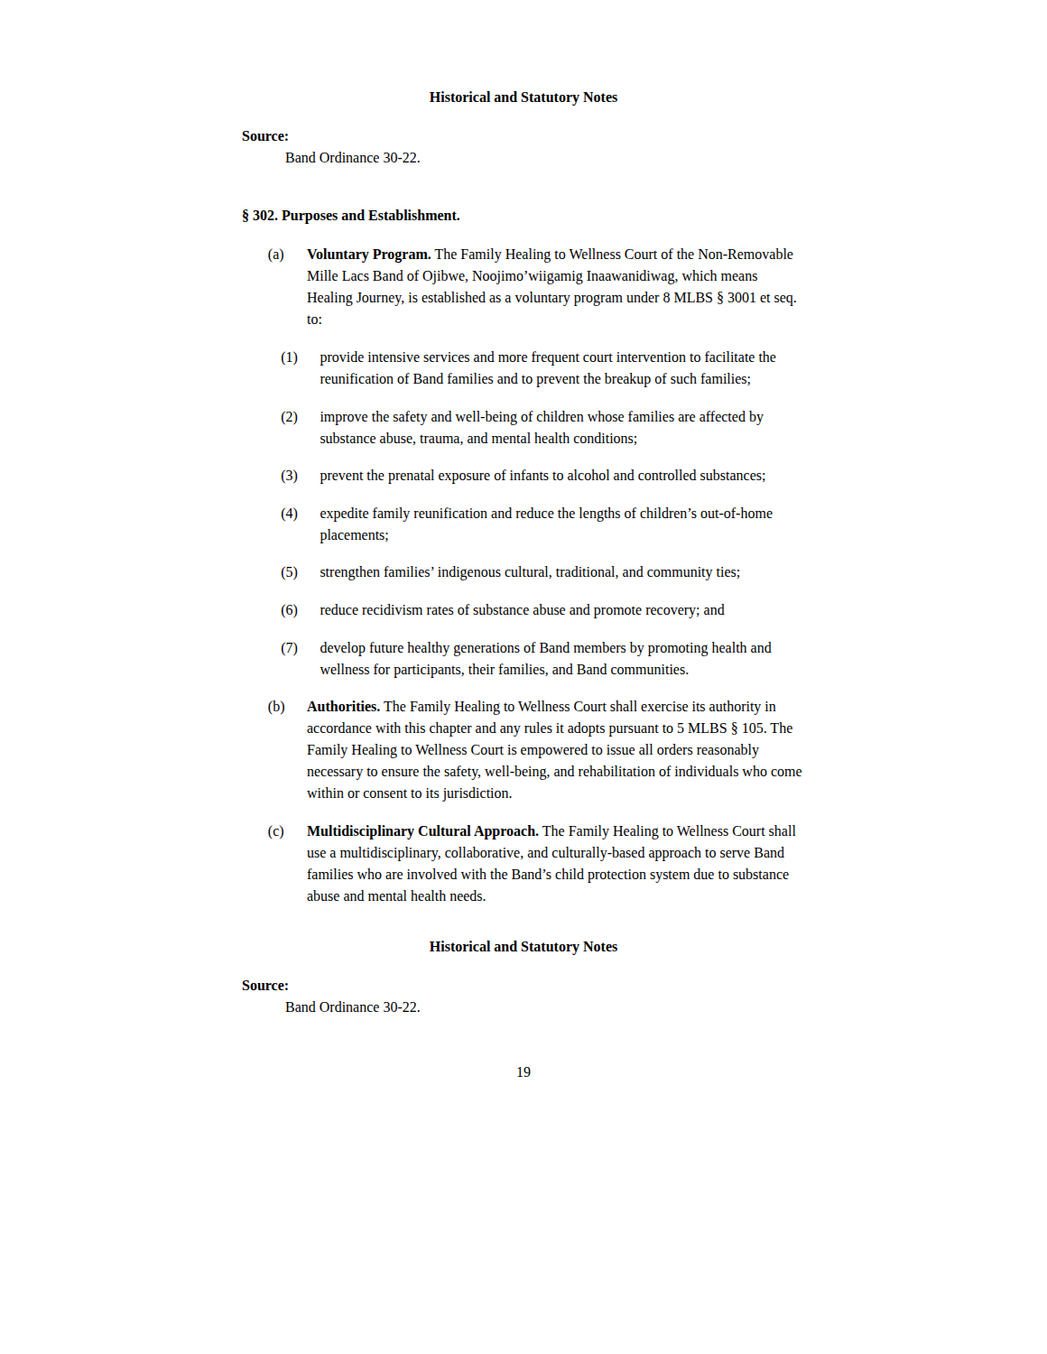Historical and Statutory Notes
Source:
Band Ordinance 30-22.
§ 302. Purposes and Establishment.
(a)
Voluntary Program. The Family Healing to Wellness Court of the Non-Removable Mille Lacs Band of Ojibwe, Noojimo’wiigamig Inaawanidiwag, which means Healing Journey, is established as a voluntary program under 8 MLBS § 3001 et seq. to:
(1)
provide intensive services and more frequent court intervention to facilitate the reunification of Band families and to prevent the breakup of such families;
(2)
improve the safety and well-being of children whose families are affected by substance abuse, trauma, and mental health conditions;
(3)
prevent the prenatal exposure of infants to alcohol and controlled substances;
(4)
expedite family reunification and reduce the lengths of children’s out-of-home placements;
(5)
strengthen families’ indigenous cultural, traditional, and community ties;
(6)
reduce recidivism rates of substance abuse and promote recovery; and
(7)
develop future healthy generations of Band members by promoting health and wellness for participants, their families, and Band communities.
(b)
Authorities. The Family Healing to Wellness Court shall exercise its authority in accordance with this chapter and any rules it adopts pursuant to 5 MLBS § 105. The Family Healing to Wellness Court is empowered to issue all orders reasonably necessary to ensure the safety, well-being, and rehabilitation of individuals who come within or consent to its jurisdiction.
(c)
Multidisciplinary Cultural Approach. The Family Healing to Wellness Court shall use a multidisciplinary, collaborative, and culturally-based approach to serve Band families who are involved with the Band’s child protection system due to substance abuse and mental health needs.
Historical and Statutory Notes
Source:
Band Ordinance 30-22.
19